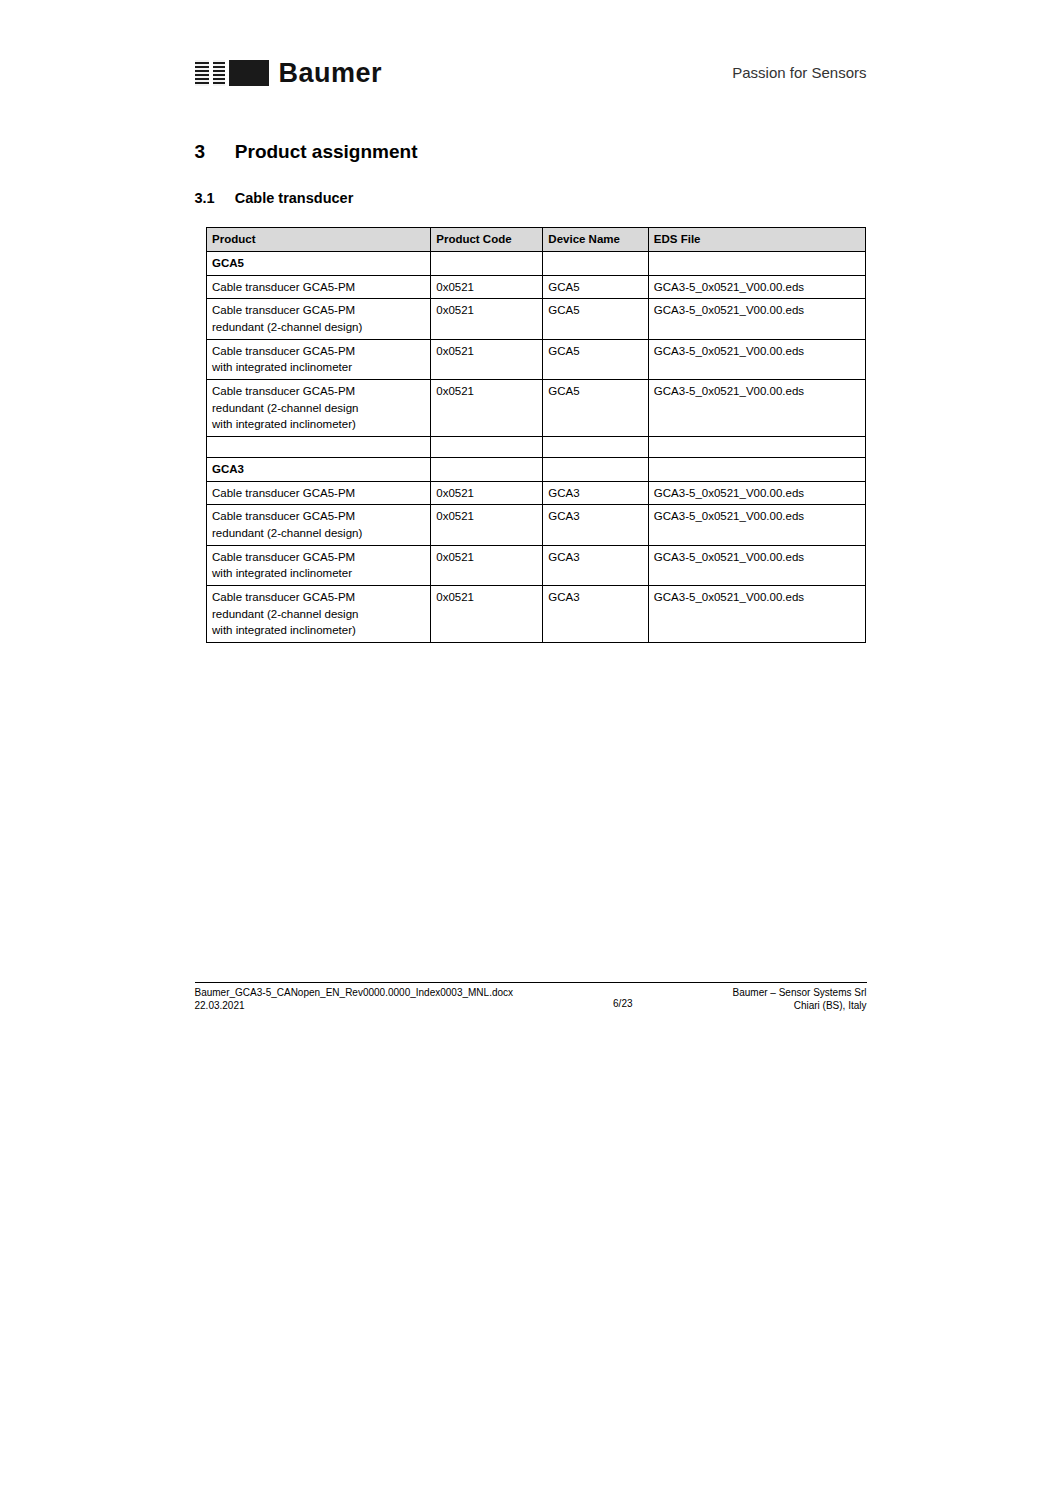Baumer
Passion for Sensors
3 Product assignment
3.1 Cable transducer
| Product | Product Code | Device Name | EDS File |
| --- | --- | --- | --- |
| GCA5 | | | |
| Cable transducer GCA5-PM | 0x0521 | GCA5 | GCA3-5_0x0521_V00.00.eds |
| Cable transducer GCA5-PM redundant (2-channel design) | 0x0521 | GCA5 | GCA3-5_0x0521_V00.00.eds |
| Cable transducer GCA5-PM with integrated inclinometer | 0x0521 | GCA5 | GCA3-5_0x0521_V00.00.eds |
| Cable transducer GCA5-PM redundant (2-channel design with integrated inclinometer) | 0x0521 | GCA5 | GCA3-5_0x0521_V00.00.eds |
| GCA3 | | | |
| Cable transducer GCA5-PM | 0x0521 | GCA3 | GCA3-5_0x0521_V00.00.eds |
| Cable transducer GCA5-PM redundant (2-channel design) | 0x0521 | GCA3 | GCA3-5_0x0521_V00.00.eds |
| Cable transducer GCA5-PM with integrated inclinometer | 0x0521 | GCA3 | GCA3-5_0x0521_V00.00.eds |
| Cable transducer GCA5-PM redundant (2-channel design with integrated inclinometer) | 0x0521 | GCA3 | GCA3-5_0x0521_V00.00.eds |
Baumer_GCA3-5_CANopen_EN_Rev0000.0000_Index0003_MNL.docx
22.03.2021
6/23
Baumer – Sensor Systems Srl
Chiari (BS), Italy